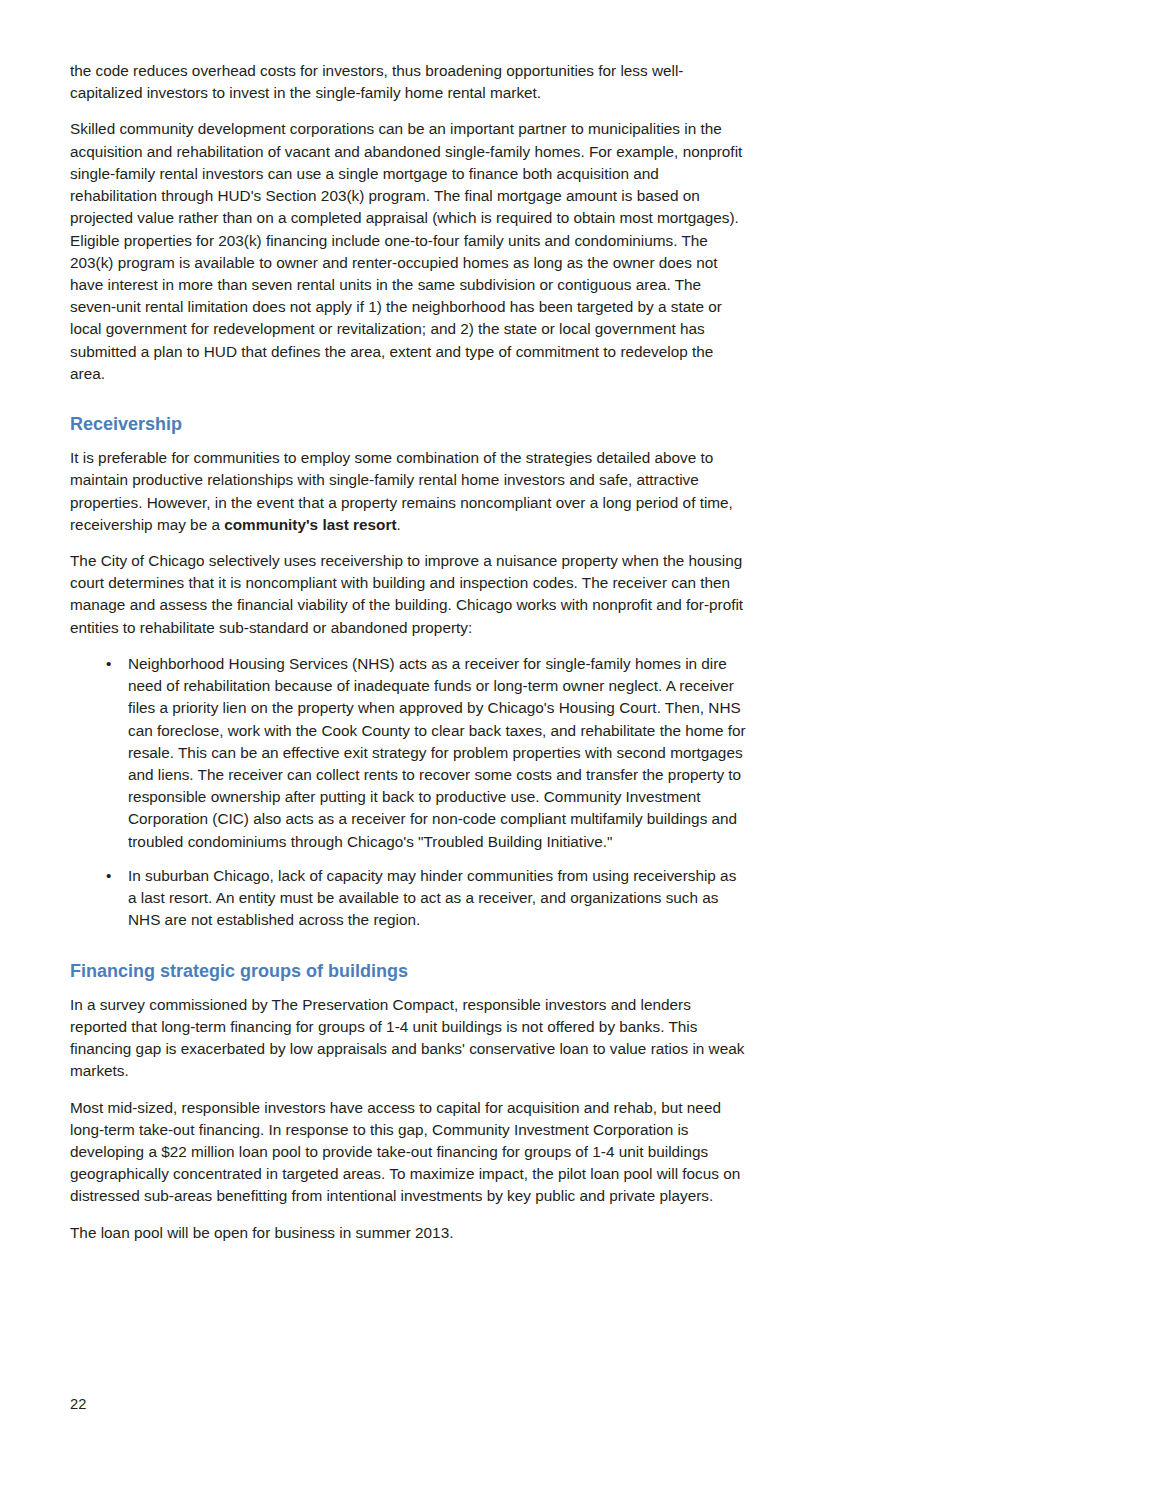the code reduces overhead costs for investors, thus broadening opportunities for less well-capitalized investors to invest in the single-family home rental market.
Skilled community development corporations can be an important partner to municipalities in the acquisition and rehabilitation of vacant and abandoned single-family homes. For example, nonprofit single-family rental investors can use a single mortgage to finance both acquisition and rehabilitation through HUD's Section 203(k) program. The final mortgage amount is based on projected value rather than on a completed appraisal (which is required to obtain most mortgages). Eligible properties for 203(k) financing include one-to-four family units and condominiums. The 203(k) program is available to owner and renter-occupied homes as long as the owner does not have interest in more than seven rental units in the same subdivision or contiguous area. The seven-unit rental limitation does not apply if 1) the neighborhood has been targeted by a state or local government for redevelopment or revitalization; and 2) the state or local government has submitted a plan to HUD that defines the area, extent and type of commitment to redevelop the area.
Receivership
It is preferable for communities to employ some combination of the strategies detailed above to maintain productive relationships with single-family rental home investors and safe, attractive properties. However, in the event that a property remains noncompliant over a long period of time, receivership may be a community's last resort.
The City of Chicago selectively uses receivership to improve a nuisance property when the housing court determines that it is noncompliant with building and inspection codes. The receiver can then manage and assess the financial viability of the building. Chicago works with nonprofit and for-profit entities to rehabilitate sub-standard or abandoned property:
Neighborhood Housing Services (NHS) acts as a receiver for single-family homes in dire need of rehabilitation because of inadequate funds or long-term owner neglect. A receiver files a priority lien on the property when approved by Chicago's Housing Court. Then, NHS can foreclose, work with the Cook County to clear back taxes, and rehabilitate the home for resale. This can be an effective exit strategy for problem properties with second mortgages and liens. The receiver can collect rents to recover some costs and transfer the property to responsible ownership after putting it back to productive use. Community Investment Corporation (CIC) also acts as a receiver for non-code compliant multifamily buildings and troubled condominiums through Chicago's "Troubled Building Initiative."
In suburban Chicago, lack of capacity may hinder communities from using receivership as a last resort. An entity must be available to act as a receiver, and organizations such as NHS are not established across the region.
Financing strategic groups of buildings
In a survey commissioned by The Preservation Compact, responsible investors and lenders reported that long-term financing for groups of 1-4 unit buildings is not offered by banks. This financing gap is exacerbated by low appraisals and banks' conservative loan to value ratios in weak markets.
Most mid-sized, responsible investors have access to capital for acquisition and rehab, but need long-term take-out financing. In response to this gap, Community Investment Corporation is developing a $22 million loan pool to provide take-out financing for groups of 1-4 unit buildings geographically concentrated in targeted areas. To maximize impact, the pilot loan pool will focus on distressed sub-areas benefitting from intentional investments by key public and private players.
The loan pool will be open for business in summer 2013.
22